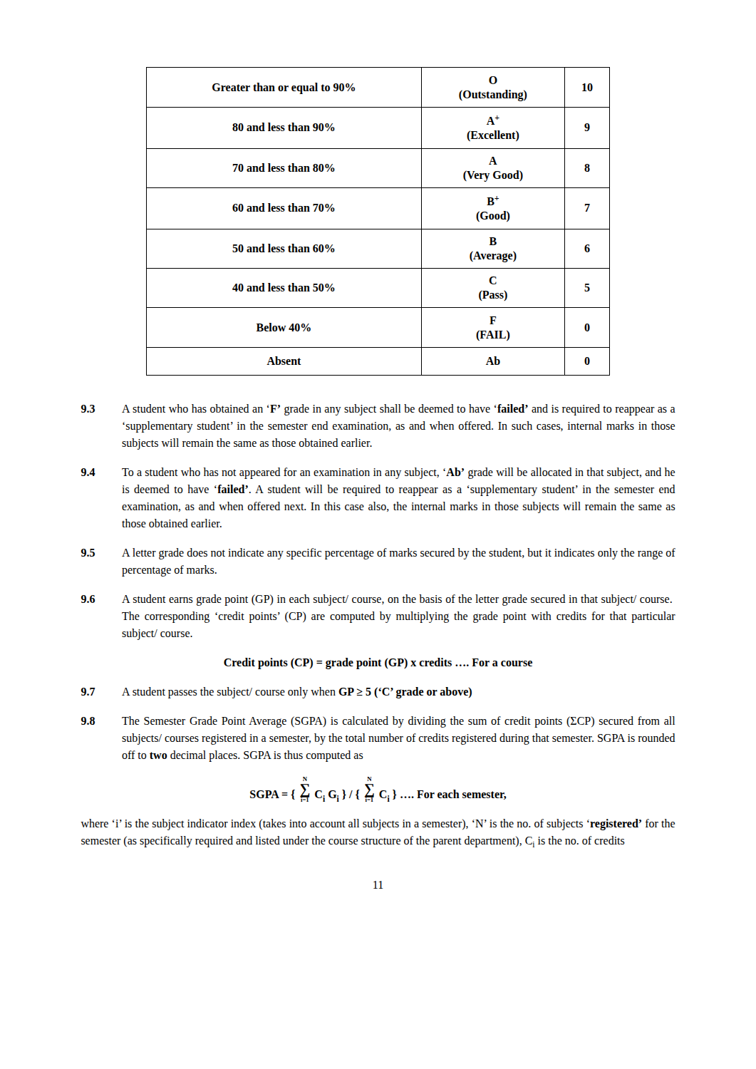| Greater than or equal to 90% | O (Outstanding) | 10 |
| 80 and less than 90% | A + (Excellent) | 9 |
| 70 and less than 80% | A (Very Good) | 8 |
| 60 and less than 70% | B + (Good) | 7 |
| 50 and less than 60% | B (Average) | 6 |
| 40 and less than 50% | C (Pass) | 5 |
| Below 40% | F (FAIL) | 0 |
| Absent | Ab | 0 |
9.3
A student who has obtained an ‘F’ grade in any subject shall be deemed to have ‘failed’ and is required to reappear as a ‘supplementary student’ in the semester end examination, as and when offered. In such cases, internal marks in those subjects will remain the same as those obtained earlier.
9.4
To a student who has not appeared for an examination in any subject, ‘Ab’ grade will be allocated in that subject, and he is deemed to have ‘failed’. A student will be required to reappear as a ‘supplementary student’ in the semester end examination, as and when offered next. In this case also, the internal marks in those subjects will remain the same as those obtained earlier.
9.5
A letter grade does not indicate any specific percentage of marks secured by the student, but it indicates only the range of percentage of marks.
9.6
A student earns grade point (GP) in each subject/ course, on the basis of the letter grade secured in that subject/ course. The corresponding ‘credit points’ (CP) are computed by multiplying the grade point with credits for that particular subject/ course.
Credit points (CP) = grade point (GP) x credits …. For a course
9.7
A student passes the subject/ course only when GP ≥ 5 (‘C’ grade or above)
9.8
The Semester Grade Point Average (SGPA) is calculated by dividing the sum of credit points (ΣCP) secured from all subjects/ courses registered in a semester, by the total number of credits registered during that semester. SGPA is rounded off to two decimal places. SGPA is thus computed as
SGPA = { N∑i=1 Ci Gi } / { N∑i=1 Ci } …. For each semester,
where ‘i’ is the subject indicator index (takes into account all subjects in a semester), ‘N’ is the no. of subjects ‘registered’ for the semester (as specifically required and listed under the course structure of the parent department), Ci is the no. of credits
11